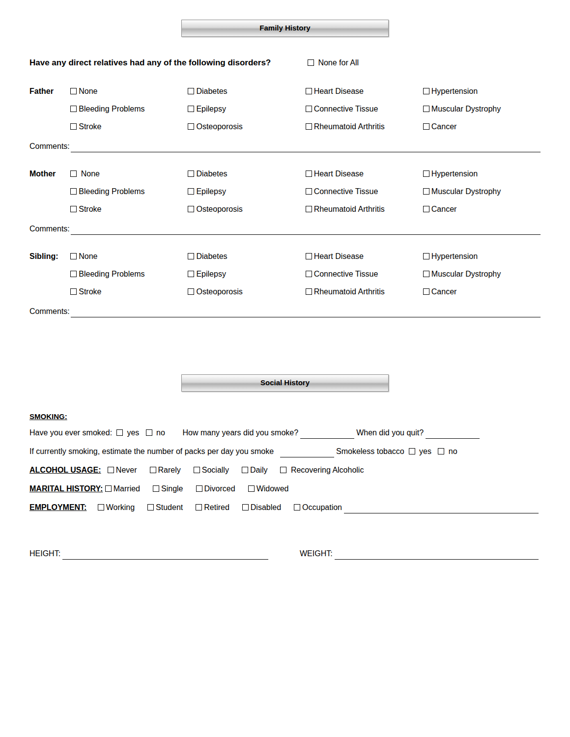Family History
Have any direct relatives had any of the following disorders? None for All
| Father | None | Diabetes | Heart Disease | Hypertension |
| | Bleeding Problems | Epilepsy | Connective Tissue | Muscular Dystrophy |
| | Stroke | Osteoporosis | Rheumatoid Arthritis | Cancer |
Comments:
| Mother | None | Diabetes | Heart Disease | Hypertension |
| | Bleeding Problems | Epilepsy | Connective Tissue | Muscular Dystrophy |
| | Stroke | Osteoporosis | Rheumatoid Arthritis | Cancer |
Comments:
| Sibling: | None | Diabetes | Heart Disease | Hypertension |
| | Bleeding Problems | Epilepsy | Connective Tissue | Muscular Dystrophy |
| | Stroke | Osteoporosis | Rheumatoid Arthritis | Cancer |
Comments:
Social History
SMOKING:
Have you ever smoked: yes no How many years did you smoke? When did you quit?
If currently smoking, estimate the number of packs per day you smoke Smokeless tobacco yes no
ALCOHOL USAGE: Never Rarely Socially Daily Recovering Alcoholic
MARITAL HISTORY: Married Single Divorced Widowed
EMPLOYMENT: Working Student Retired Disabled Occupation
HEIGHT:
WEIGHT: